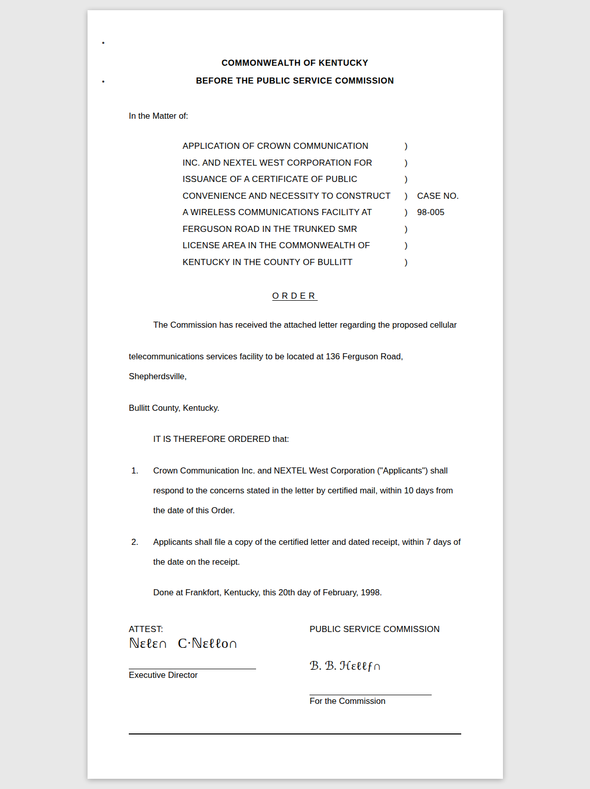•
•
COMMONWEALTH OF KENTUCKY
BEFORE THE PUBLIC SERVICE COMMISSION
In the Matter of:
| APPLICATION OF CROWN COMMUNICATION | ) | |
| INC. AND NEXTEL WEST CORPORATION FOR | ) | |
| ISSUANCE OF A CERTIFICATE OF PUBLIC | ) | |
| CONVENIENCE AND NECESSITY TO CONSTRUCT | ) | CASE NO. |
| A WIRELESS COMMUNICATIONS FACILITY AT | ) | 98-005 |
| FERGUSON ROAD IN THE TRUNKED SMR | ) | |
| LICENSE AREA IN THE COMMONWEALTH OF | ) | |
| KENTUCKY IN THE COUNTY OF BULLITT | ) | |
ORDER
The Commission has received the attached letter regarding the proposed cellular
telecommunications services facility to be located at 136 Ferguson Road, Shepherdsville,
Bullitt County, Kentucky.
IT IS THEREFORE ORDERED that:
Crown Communication Inc. and NEXTEL West Corporation ("Applicants") shall respond to the concerns stated in the letter by certified mail, within 10 days from the date of this Order.
Applicants shall file a copy of the certified letter and dated receipt, within 7 days of the date on the receipt.
Done at Frankfort, Kentucky, this 20th day of February, 1998.
ATTEST:
ℕεℓε∩ C·ℕεℓℓο∩
Executive Director
PUBLIC SERVICE COMMISSION
ℬ. ℬ. ℋεℓℓƒ∩
For the Commission